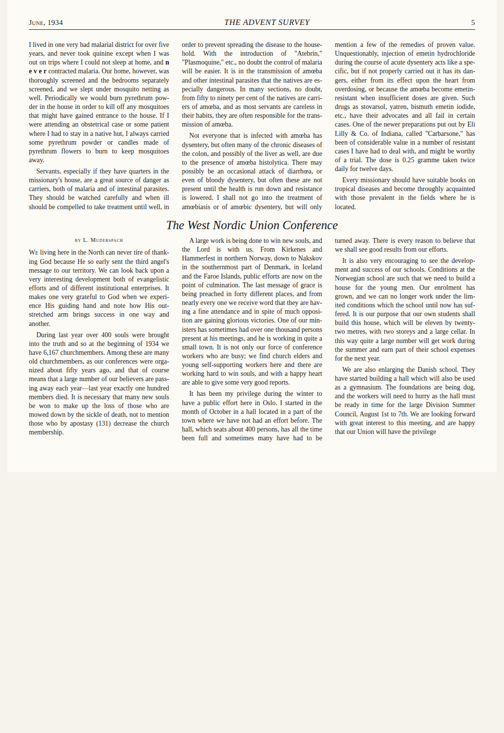June, 1934 THE ADVENT SURVEY 5
I lived in one very bad malarial district for over five years, and never took quinine except when I was out on trips where I could not sleep at home, and n e v e r contracted malaria. Our home, however, was thoroughly screened and the bedrooms separately screened, and we slept under mosquito netting as well. Periodically we would burn pyrethrum powder in the house in order to kill off any mosquitoes that might have gained entrance to the house. If I were attending an obstetrical case or some patient where I had to stay in a native hut, I always carried some pyrethrum powder or candles made of pyrethrum flowers to burn to keep mosquitoes away.
Servants, especially if they have quarters in the missionary's house, are a great source of danger as carriers, both of malaria and of intestinal parasites. They should be watched carefully and when ill should be compelled to take treatment until well, in order to prevent spreading the disease to the household. With the introduction of "Atebrin," "Plasmoquine," etc., no doubt the control of malaria will be easier. It is in the transmission of amœba and other intestinal parasites that the natives are especially dangerous. In many sections, no doubt, from fifty to ninety per cent of the natives are carriers of amœba, and as most servants are careless in their habits, they are often responsible for the transmission of amœba.
Not everyone that is infected with amœba has dysentery, but often many of the chronic diseases of the colon, and possibly of the liver as well, are due to the presence of amœba histolytica. There may possibly be an occasional attack of diarrhœa, or even of bloody dysentery, but often these are not present until the health is run down and resistance is lowered. I shall not go into the treatment of amœbiasis or of amœbic dysentery, but will only mention a few of the remedies of proven value. Unquestionably, injection of emetin hydrochloride during the course of acute dysentery acts like a specific, but if not properly carried out it has its dangers, either from its effect upon the heart from overdosing, or because the amœba become emetin-resistant when insufficient doses are given. Such drugs as stovarsol, yatren, bismuth emetin iodide, etc., have their advocates and all fail in certain cases. One of the newer preparations put out by Eli Lilly & Co. of Indiana, called "Carbarsone," has been of considerable value in a number of resistant cases I have had to deal with, and might be worthy of a trial. The dose is 0.25 gramme taken twice daily for twelve days.
Every missionary should have suitable books on tropical diseases and become throughly acquainted with those prevalent in the fields where he is located.
The West Nordic Union Conference
by L. Muderspach
We living here in the North can never tire of thanking God because He so early sent the third angel's message to our territory. We can look back upon a very interesting development both of evangelistic efforts and of different institutional enterprises. It makes one very grateful to God when we experience His guiding hand and note how His outstretched arm brings success in one way and another.
During last year over 400 souls were brought into the truth and so at the beginning of 1934 we have 6,167 churchmembers. Among these are many old churchmembers, as our conferences were organized about fifty years ago, and that of course means that a large number of our believers are passing away each year—last year exactly one hundred members died. It is necessary that many new souls be won to make up the loss of those who are mowed down by the sickle of death, not to mention those who by apostasy (131) decrease the church membership.
A large work is being done to win new souls, and the Lord is with us. From Kirkenes and Hammerfest in northern Norway, down to Nakskov in the southernmost part of Denmark, in Iceland and the Faroe Islands, public efforts are now on the point of culmination. The last message of grace is being preached in forty different places, and from nearly every one we receive word that they are having a fine attendance and in spite of much opposition are gaining glorious victories. One of our ministers has sometimes had over one thousand persons present at his meetings, and he is working in quite a small town. It is not only our force of conference workers who are busy; we find church elders and young self-supporting workers here and there are working hard to win souls, and with a happy heart are able to give some very good reports.
It has been my privilege during the winter to have a public effort here in Oslo. I started in the month of October in a hall located in a part of the town where we have not had an effort before. The hall, which seats about 400 persons, has all the time been full and sometimes many have had to be turned away. There is every reason to believe that we shall see good results from our efforts.
It is also very encouraging to see the development and success of our schools. Conditions at the Norwegian school are such that we need to build a house for the young men. Our enrolment has grown, and we can no longer work under the limited conditions which the school until now has suffered. It is our purpose that our own students shall build this house, which will be eleven by twenty-two metres, with two storeys and a large cellar. In this way quite a large number will get work during the summer and earn part of their school expenses for the next year.
We are also enlarging the Danish school. They have started building a hall which will also be used as a gymnasium. The foundations are being dug, and the workers will need to hurry as the hall must be ready in time for the large Division Summer Council, August 1st to 7th. We are looking forward with great interest to this meeting, and are happy that our Union will have the privilege